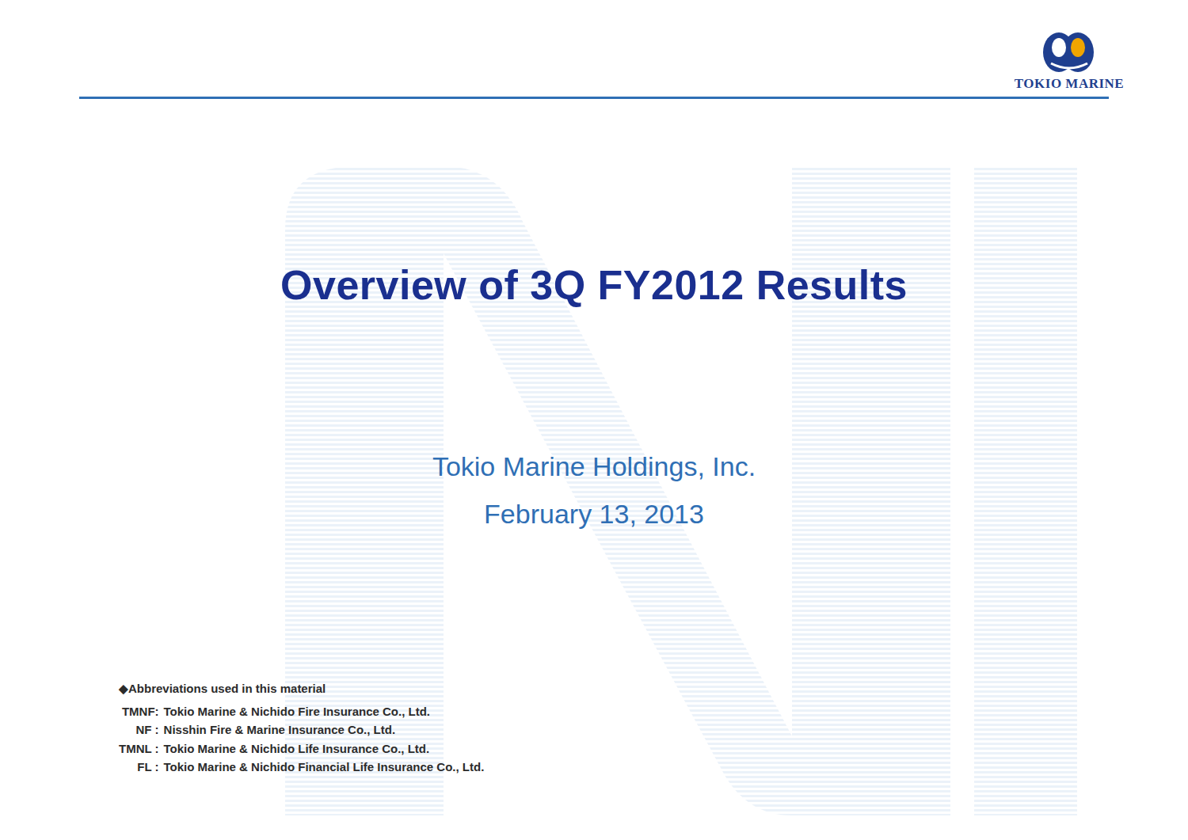TOKIO MARINE
Overview of 3Q FY2012 Results
Tokio Marine Holdings, Inc.
February 13, 2013
◆Abbreviations used in this material
| TMNF: | Tokio Marine & Nichido Fire Insurance Co., Ltd. |
| NF : | Nisshin Fire & Marine Insurance Co., Ltd. |
| TMNL : | Tokio Marine & Nichido Life Insurance Co., Ltd. |
| FL : | Tokio Marine & Nichido Financial Life Insurance Co., Ltd. |